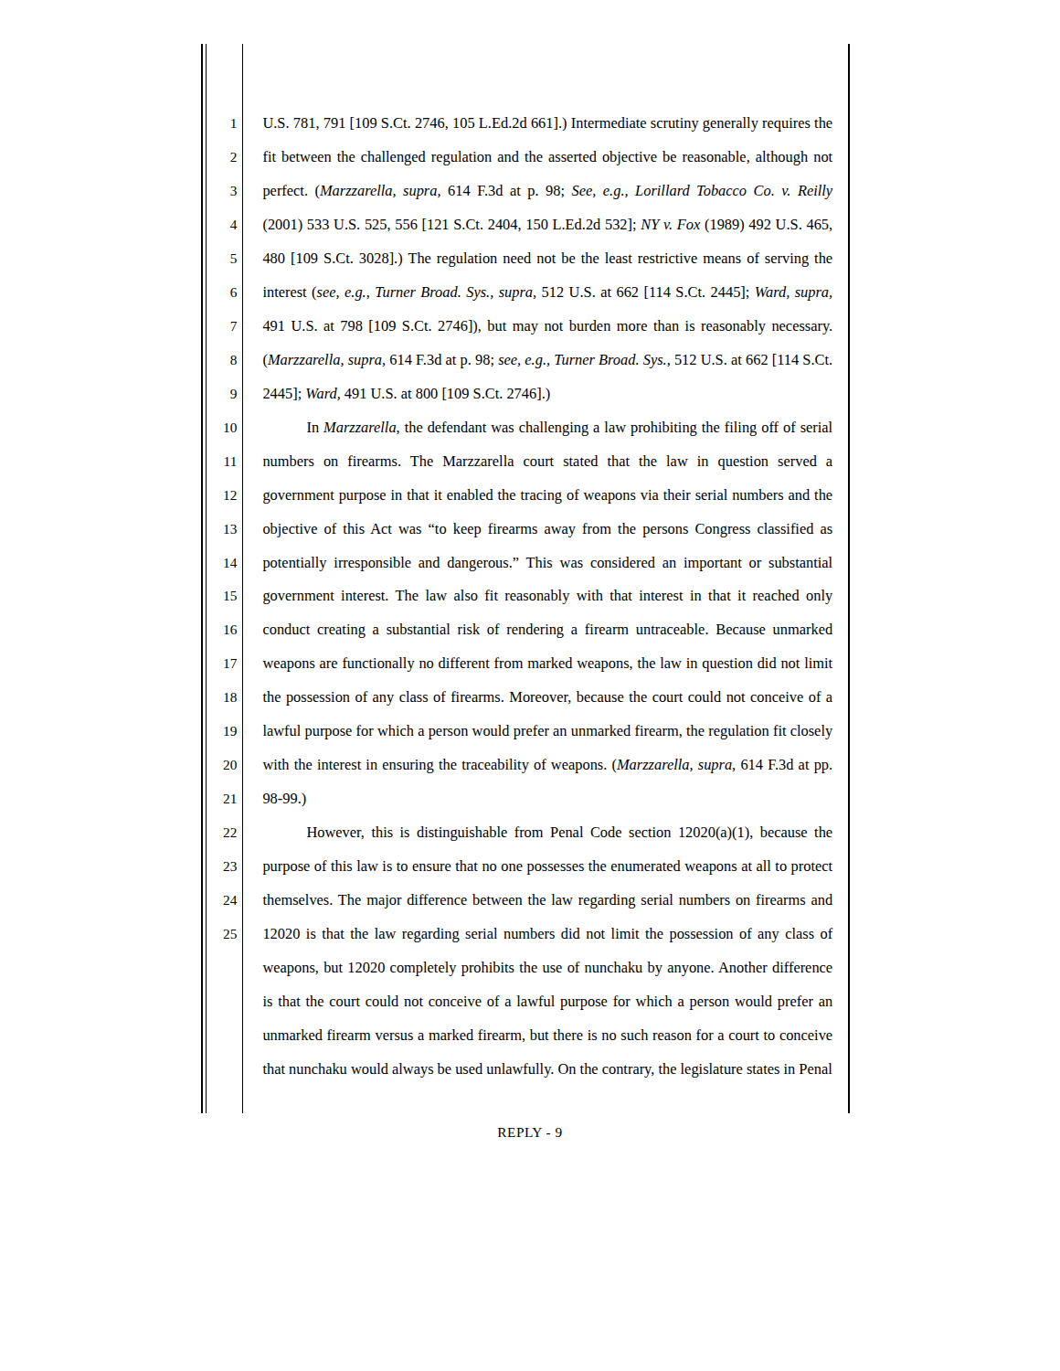1
2
3
4
5
6
7
8
9
10
11
12
13
14
15
16
17
18
19
20
21
22
23
24
25
U.S. 781, 791 [109 S.Ct. 2746, 105 L.Ed.2d 661].) Intermediate scrutiny generally requires the fit between the challenged regulation and the asserted objective be reasonable, although not perfect. (Marzzarella, supra, 614 F.3d at p. 98; See, e.g., Lorillard Tobacco Co. v. Reilly (2001) 533 U.S. 525, 556 [121 S.Ct. 2404, 150 L.Ed.2d 532]; NY v. Fox (1989) 492 U.S. 465, 480 [109 S.Ct. 3028].) The regulation need not be the least restrictive means of serving the interest (see, e.g., Turner Broad. Sys., supra, 512 U.S. at 662 [114 S.Ct. 2445]; Ward, supra, 491 U.S. at 798 [109 S.Ct. 2746]), but may not burden more than is reasonably necessary. (Marzzarella, supra, 614 F.3d at p. 98; see, e.g., Turner Broad. Sys., 512 U.S. at 662 [114 S.Ct. 2445]; Ward, 491 U.S. at 800 [109 S.Ct. 2746].)
In Marzzarella, the defendant was challenging a law prohibiting the filing off of serial numbers on firearms. The Marzzarella court stated that the law in question served a government purpose in that it enabled the tracing of weapons via their serial numbers and the objective of this Act was “to keep firearms away from the persons Congress classified as potentially irresponsible and dangerous.” This was considered an important or substantial government interest. The law also fit reasonably with that interest in that it reached only conduct creating a substantial risk of rendering a firearm untraceable. Because unmarked weapons are functionally no different from marked weapons, the law in question did not limit the possession of any class of firearms. Moreover, because the court could not conceive of a lawful purpose for which a person would prefer an unmarked firearm, the regulation fit closely with the interest in ensuring the traceability of weapons. (Marzzarella, supra, 614 F.3d at pp. 98-99.)
However, this is distinguishable from Penal Code section 12020(a)(1), because the purpose of this law is to ensure that no one possesses the enumerated weapons at all to protect themselves. The major difference between the law regarding serial numbers on firearms and 12020 is that the law regarding serial numbers did not limit the possession of any class of weapons, but 12020 completely prohibits the use of nunchaku by anyone. Another difference is that the court could not conceive of a lawful purpose for which a person would prefer an unmarked firearm versus a marked firearm, but there is no such reason for a court to conceive that nunchaku would always be used unlawfully. On the contrary, the legislature states in Penal
REPLY - 9